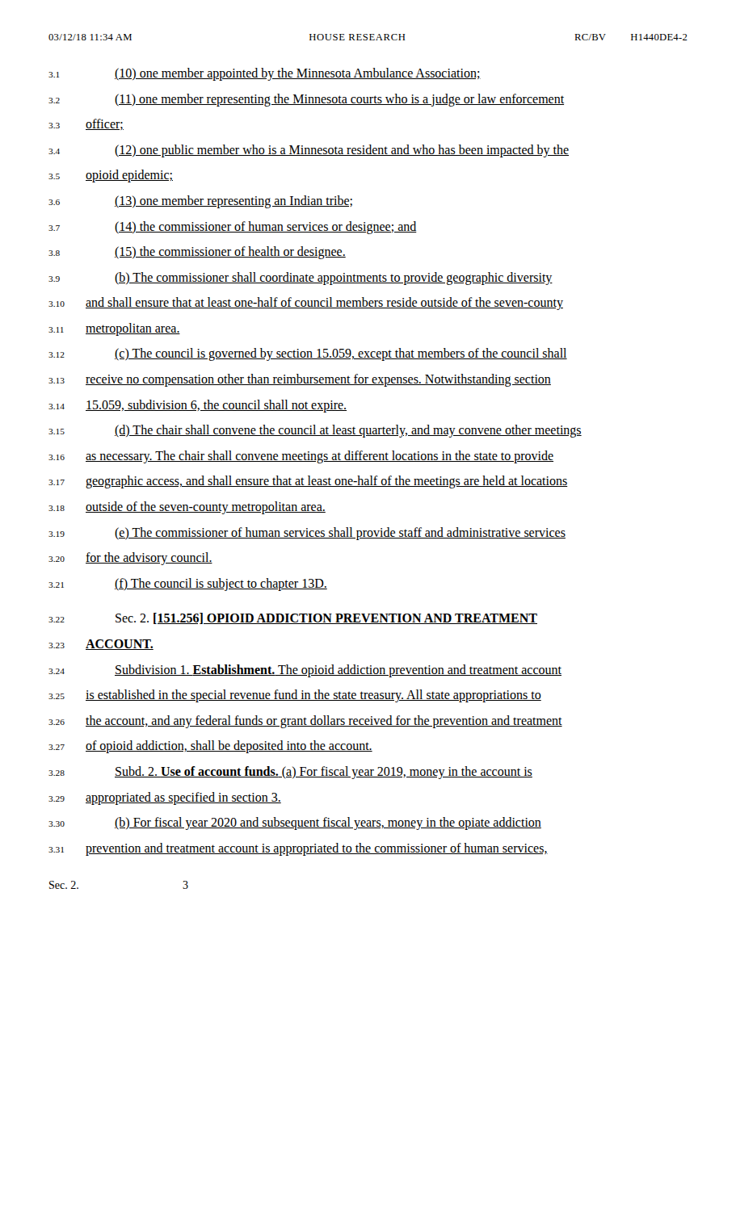03/12/18 11:34 AM HOUSE RESEARCH RC/BV H1440DE4-2
3.1
(10) one member appointed by the Minnesota Ambulance Association;
3.2
(11) one member representing the Minnesota courts who is a judge or law enforcement
3.3
officer;
3.4
(12) one public member who is a Minnesota resident and who has been impacted by the
3.5
opioid epidemic;
3.6
(13) one member representing an Indian tribe;
3.7
(14) the commissioner of human services or designee; and
3.8
(15) the commissioner of health or designee.
3.9
(b) The commissioner shall coordinate appointments to provide geographic diversity
3.10
and shall ensure that at least one-half of council members reside outside of the seven-county
3.11
metropolitan area.
3.12
(c) The council is governed by section 15.059, except that members of the council shall
3.13
receive no compensation other than reimbursement for expenses. Notwithstanding section
3.14
15.059, subdivision 6, the council shall not expire.
3.15
(d) The chair shall convene the council at least quarterly, and may convene other meetings
3.16
as necessary. The chair shall convene meetings at different locations in the state to provide
3.17
geographic access, and shall ensure that at least one-half of the meetings are held at locations
3.18
outside of the seven-county metropolitan area.
3.19
(e) The commissioner of human services shall provide staff and administrative services
3.20
for the advisory council.
3.21
(f) The council is subject to chapter 13D.
3.22
Sec. 2. [151.256] OPIOID ADDICTION PREVENTION AND TREATMENT
3.23
ACCOUNT.
3.24
Subdivision 1. Establishment. The opioid addiction prevention and treatment account
3.25
is established in the special revenue fund in the state treasury. All state appropriations to
3.26
the account, and any federal funds or grant dollars received for the prevention and treatment
3.27
of opioid addiction, shall be deposited into the account.
3.28
Subd. 2. Use of account funds. (a) For fiscal year 2019, money in the account is
3.29
appropriated as specified in section 3.
3.30
(b) For fiscal year 2020 and subsequent fiscal years, money in the opiate addiction
3.31
prevention and treatment account is appropriated to the commissioner of human services,
Sec. 2.
3